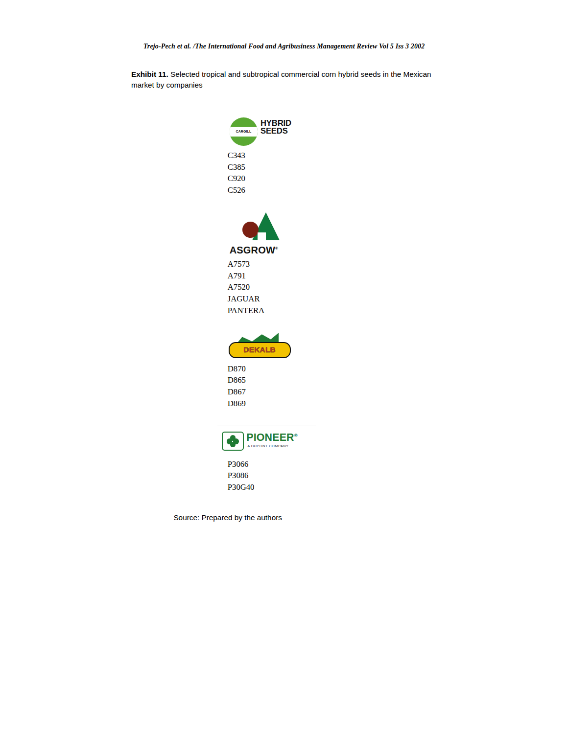Trejo-Pech et al. /The International Food and Agribusiness Management Review Vol 5 Iss 3 2002
Exhibit 11. Selected tropical and subtropical commercial corn hybrid seeds in the Mexican market by companies
CARGILL
HYBRID
SEEDS
C343
C385
C920
C526
ASGROW®
A7573
A791
A7520
JAGUAR
PANTERA
DEKALB
D870
D865
D867
D869
PIONEER®
A DUPONT COMPANY
P3066
P3086
P30G40
Source: Prepared by the authors